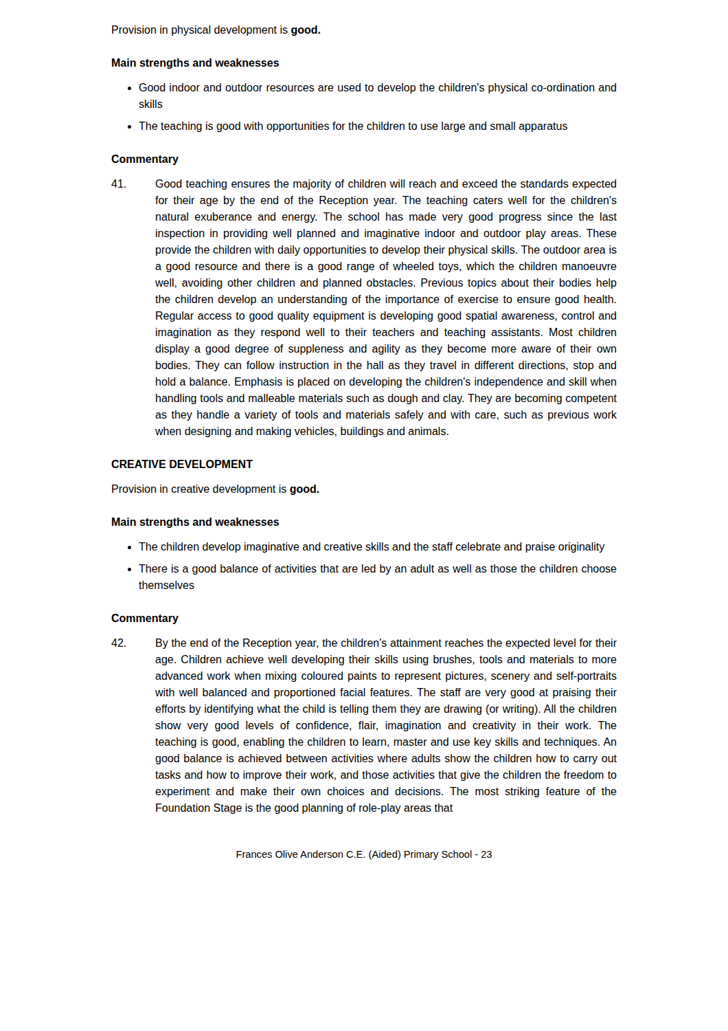Provision in physical development is good.
Main strengths and weaknesses
Good indoor and outdoor resources are used to develop the children's physical co-ordination and skills
The teaching is good with opportunities for the children to use large and small apparatus
Commentary
41.
Good teaching ensures the majority of children will reach and exceed the standards expected for their age by the end of the Reception year. The teaching caters well for the children's natural exuberance and energy. The school has made very good progress since the last inspection in providing well planned and imaginative indoor and outdoor play areas. These provide the children with daily opportunities to develop their physical skills. The outdoor area is a good resource and there is a good range of wheeled toys, which the children manoeuvre well, avoiding other children and planned obstacles. Previous topics about their bodies help the children develop an understanding of the importance of exercise to ensure good health. Regular access to good quality equipment is developing good spatial awareness, control and imagination as they respond well to their teachers and teaching assistants. Most children display a good degree of suppleness and agility as they become more aware of their own bodies. They can follow instruction in the hall as they travel in different directions, stop and hold a balance. Emphasis is placed on developing the children's independence and skill when handling tools and malleable materials such as dough and clay. They are becoming competent as they handle a variety of tools and materials safely and with care, such as previous work when designing and making vehicles, buildings and animals.
CREATIVE DEVELOPMENT
Provision in creative development is good.
Main strengths and weaknesses
The children develop imaginative and creative skills and the staff celebrate and praise originality
There is a good balance of activities that are led by an adult as well as those the children choose themselves
Commentary
42.
By the end of the Reception year, the children's attainment reaches the expected level for their age. Children achieve well developing their skills using brushes, tools and materials to more advanced work when mixing coloured paints to represent pictures, scenery and self-portraits with well balanced and proportioned facial features. The staff are very good at praising their efforts by identifying what the child is telling them they are drawing (or writing). All the children show very good levels of confidence, flair, imagination and creativity in their work. The teaching is good, enabling the children to learn, master and use key skills and techniques. An good balance is achieved between activities where adults show the children how to carry out tasks and how to improve their work, and those activities that give the children the freedom to experiment and make their own choices and decisions. The most striking feature of the Foundation Stage is the good planning of role-play areas that
Frances Olive Anderson C.E. (Aided) Primary School - 23